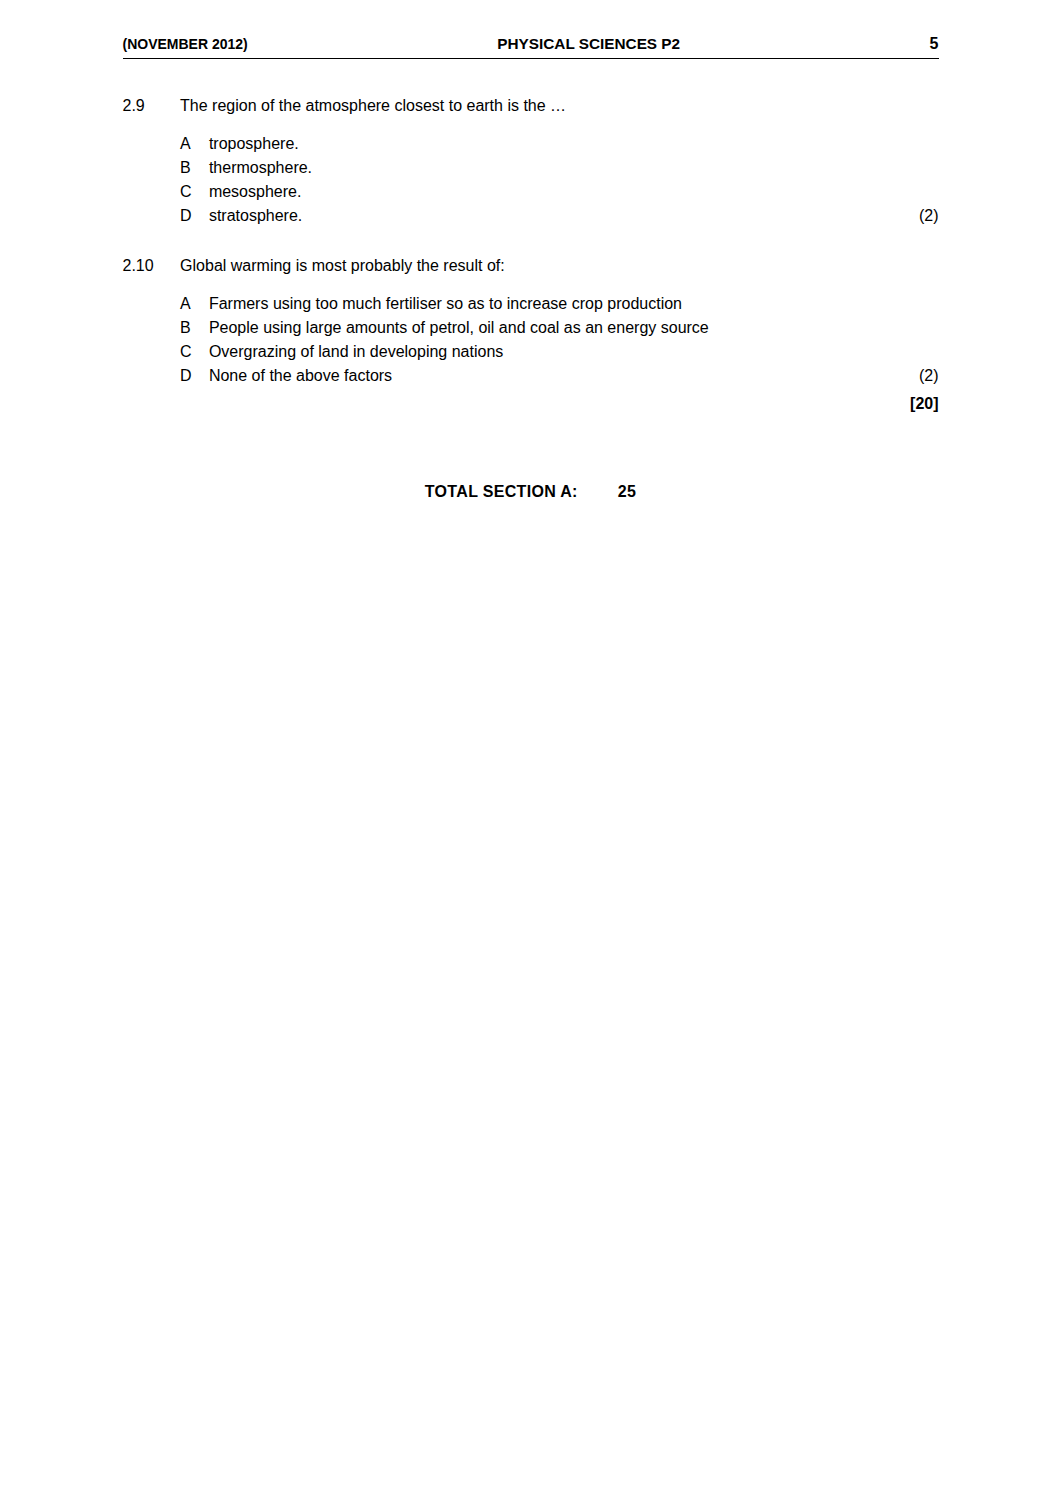(NOVEMBER 2012) PHYSICAL SCIENCES P2 5
2.9
The region of the atmosphere closest to earth is the …
Atroposphere.
Bthermosphere.
Cmesosphere.
Dstratosphere.(2)
2.10
Global warming is most probably the result of:
AFarmers using too much fertiliser so as to increase crop production
BPeople using large amounts of petrol, oil and coal as an energy source
COvergrazing of land in developing nations
DNone of the above factors(2)
[20]
TOTAL SECTION A: 25